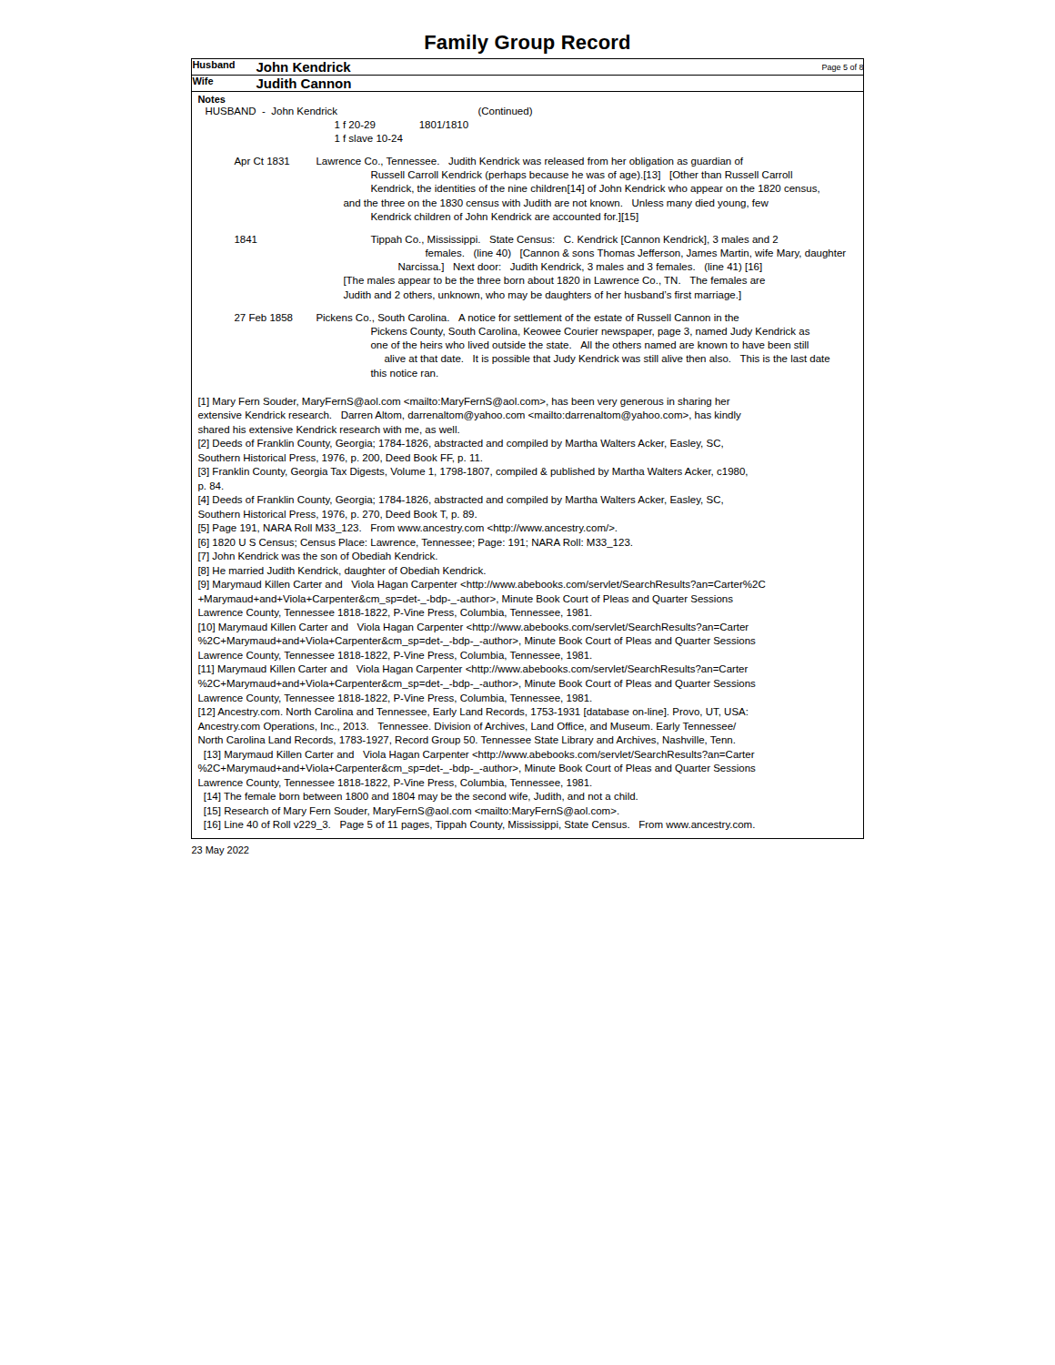Family Group Record
Page 5 of 8
| Husband | John Kendrick |
| Wife | Judith Cannon |
| Notes HUSBAND - John Kendrick (Continued) 1 f 20-29 1801/1810 1 f slave 10-24 Apr Ct 1831 Lawrence Co., Tennessee. Judith Kendrick was released from her obligation as guardian of Russell Carroll Kendrick (perhaps because he was of age).[13] [Other than Russell Carroll Kendrick, the identities of the nine children[14] of John Kendrick who appear on the 1820 census, and the three on the 1830 census with Judith are not known. Unless many died young, few Kendrick children of John Kendrick are accounted for.][15] 1841 Tippah Co., Mississippi. State Census: C. Kendrick [Cannon Kendrick], 3 males and 2 females. (line 40) [Cannon & sons Thomas Jefferson, James Martin, wife Mary, daughter Narcissa.] Next door: Judith Kendrick, 3 males and 3 females. (line 41) [16] [The males appear to be the three born about 1820 in Lawrence Co., TN. The females are Judith and 2 others, unknown, who may be daughters of her husband’s first marriage.] 27 Feb 1858 Pickens Co., South Carolina. A notice for settlement of the estate of Russell Cannon in the Pickens County, South Carolina, Keowee Courier newspaper, page 3, named Judy Kendrick as one of the heirs who lived outside the state. All the others named are known to have been still alive at that date. It is possible that Judy Kendrick was still alive then also. This is the last date this notice ran. [1] Mary Fern Souder, MaryFernS@aol.com <mailto:MaryFernS@aol.com>, has been very generous in sharing her extensive Kendrick research. Darren Altom, darrenaltom@yahoo.com <mailto:darrenaltom@yahoo.com>, has kindly shared his extensive Kendrick research with me, as well. [2] Deeds of Franklin County, Georgia; 1784-1826, abstracted and compiled by Martha Walters Acker, Easley, SC, Southern Historical Press, 1976, p. 200, Deed Book FF, p. 11. [3] Franklin County, Georgia Tax Digests, Volume 1, 1798-1807, compiled & published by Martha Walters Acker, c1980, p. 84. [4] Deeds of Franklin County, Georgia; 1784-1826, abstracted and compiled by Martha Walters Acker, Easley, SC, Southern Historical Press, 1976, p. 270, Deed Book T, p. 89. [5] Page 191, NARA Roll M33_123. From www.ancestry.com <http://www.ancestry.com/>. [6] 1820 U S Census; Census Place: Lawrence, Tennessee; Page: 191; NARA Roll: M33_123. [7] John Kendrick was the son of Obediah Kendrick. [8] He married Judith Kendrick, daughter of Obediah Kendrick. [9] Marymaud Killen Carter and Viola Hagan Carpenter <http://www.abebooks.com/servlet/SearchResults?an=Carter%2C +Marymaud+and+Viola+Carpenter&cm_sp=det-_-bdp-_-author>, Minute Book Court of Pleas and Quarter Sessions Lawrence County, Tennessee 1818-1822, P-Vine Press, Columbia, Tennessee, 1981. [10] Marymaud Killen Carter and Viola Hagan Carpenter <http://www.abebooks.com/servlet/SearchResults?an=Carter %2C+Marymaud+and+Viola+Carpenter&cm_sp=det-_-bdp-_-author>, Minute Book Court of Pleas and Quarter Sessions Lawrence County, Tennessee 1818-1822, P-Vine Press, Columbia, Tennessee, 1981. [11] Marymaud Killen Carter and Viola Hagan Carpenter <http://www.abebooks.com/servlet/SearchResults?an=Carter %2C+Marymaud+and+Viola+Carpenter&cm_sp=det-_-bdp-_-author>, Minute Book Court of Pleas and Quarter Sessions Lawrence County, Tennessee 1818-1822, P-Vine Press, Columbia, Tennessee, 1981. [12] Ancestry.com. North Carolina and Tennessee, Early Land Records, 1753-1931 [database on-line]. Provo, UT, USA: Ancestry.com Operations, Inc., 2013. Tennessee. Division of Archives, Land Office, and Museum. Early Tennessee/ North Carolina Land Records, 1783-1927, Record Group 50. Tennessee State Library and Archives, Nashville, Tenn. [13] Marymaud Killen Carter and Viola Hagan Carpenter <http://www.abebooks.com/servlet/SearchResults?an=Carter %2C+Marymaud+and+Viola+Carpenter&cm_sp=det-_-bdp-_-author>, Minute Book Court of Pleas and Quarter Sessions Lawrence County, Tennessee 1818-1822, P-Vine Press, Columbia, Tennessee, 1981. [14] The female born between 1800 and 1804 may be the second wife, Judith, and not a child. [15] Research of Mary Fern Souder, MaryFernS@aol.com <mailto:MaryFernS@aol.com>. [16] Line 40 of Roll v229_3. Page 5 of 11 pages, Tippah County, Mississippi, State Census. From www.ancestry.com. |
23 May 2022